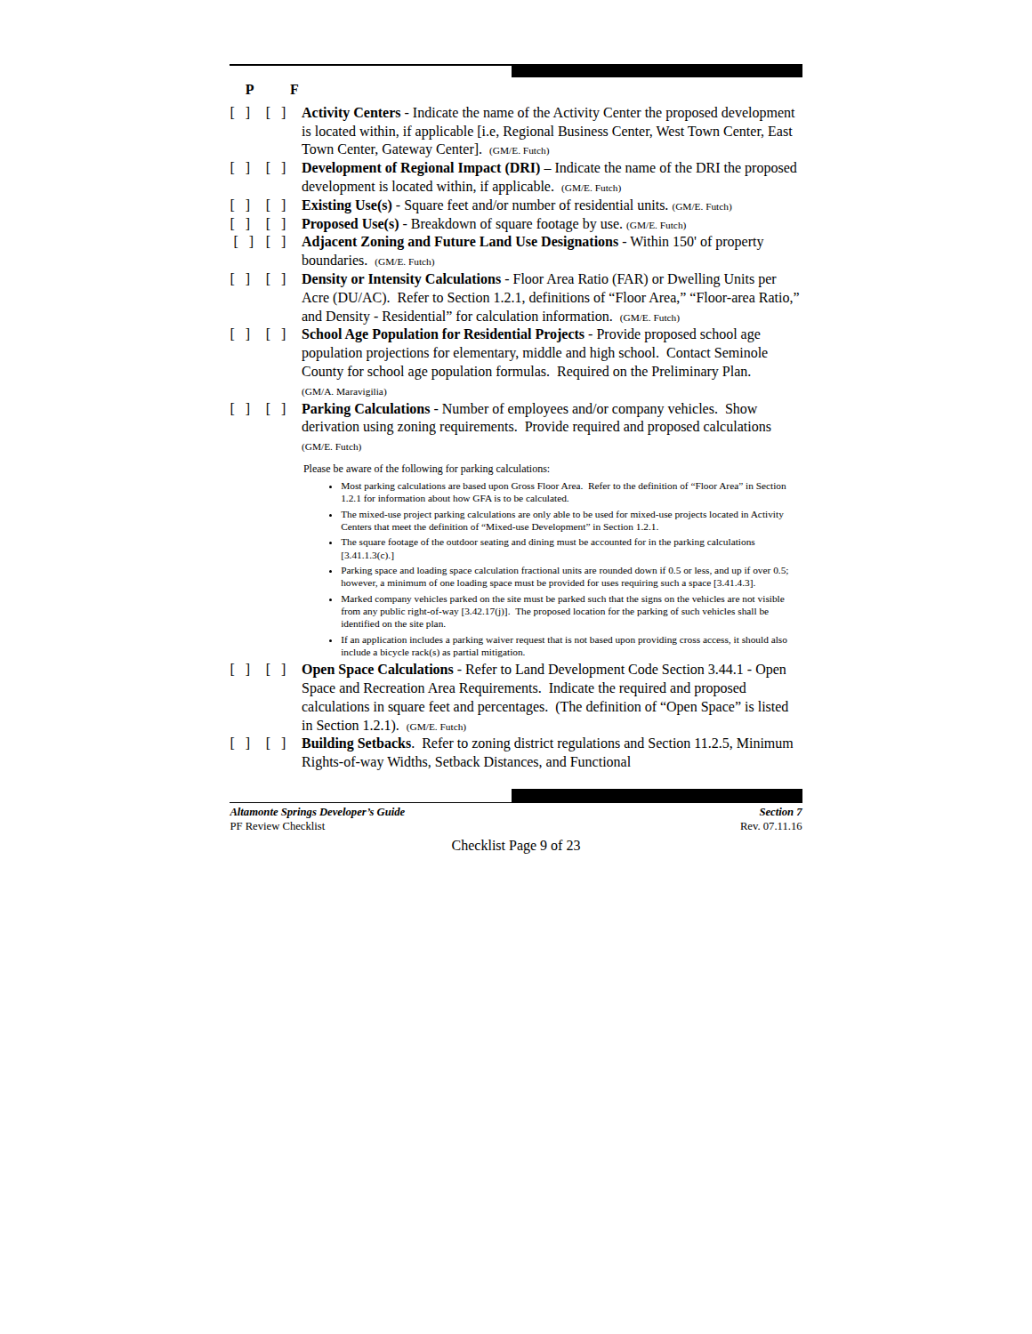PF
| [ ] | [ ] | Activity Centers - Indicate the name of the Activity Center the proposed development is located within, if applicable [i.e, Regional Business Center, West Town Center, East Town Center, Gateway Center]. (GM/E. Futch) |
| [ ] | [ ] | Development of Regional Impact (DRI) – Indicate the name of the DRI the proposed development is located within, if applicable. (GM/E. Futch) |
| [ ] | [ ] | Existing Use(s) - Square feet and/or number of residential units. (GM/E. Futch) |
| [ ] | [ ] | Proposed Use(s) - Breakdown of square footage by use. (GM/E. Futch) |
| [ ] | [ ] | Adjacent Zoning and Future Land Use Designations - Within 150' of property boundaries. (GM/E. Futch) |
| [ ] | [ ] | Density or Intensity Calculations - Floor Area Ratio (FAR) or Dwelling Units per Acre (DU/AC). Refer to Section 1.2.1, definitions of “Floor Area,” “Floor-area Ratio,” and Density - Residential” for calculation information. (GM/E. Futch) |
| [ ] | [ ] | School Age Population for Residential Projects - Provide proposed school age population projections for elementary, middle and high school. Contact Seminole County for school age population formulas. Required on the Preliminary Plan. (GM/A. Maravigilia) |
| [ ] | [ ] | Parking Calculations - Number of employees and/or company vehicles. Show derivation using zoning requirements. Provide required and proposed calculations (GM/E. Futch) Please be aware of the following for parking calculations: Most parking calculations are based upon Gross Floor Area. Refer to the definition of “Floor Area” in Section 1.2.1 for information about how GFA is to be calculated. The mixed-use project parking calculations are only able to be used for mixed-use projects located in Activity Centers that meet the definition of “Mixed-use Development” in Section 1.2.1. The square footage of the outdoor seating and dining must be accounted for in the parking calculations [3.41.1.3(c).] Parking space and loading space calculation fractional units are rounded down if 0.5 or less, and up if over 0.5; however, a minimum of one loading space must be provided for uses requiring such a space [3.41.4.3]. Marked company vehicles parked on the site must be parked such that the signs on the vehicles are not visible from any public right-of-way [3.42.17(j)]. The proposed location for the parking of such vehicles shall be identified on the site plan. If an application includes a parking waiver request that is not based upon providing cross access, it should also include a bicycle rack(s) as partial mitigation. |
| [ ] | [ ] | Open Space Calculations - Refer to Land Development Code Section 3.44.1 - Open Space and Recreation Area Requirements. Indicate the required and proposed calculations in square feet and percentages. (The definition of “Open Space” is listed in Section 1.2.1). (GM/E. Futch) |
| [ ] | [ ] | Building Setbacks . Refer to zoning district regulations and Section 11.2.5, Minimum Rights-of-way Widths, Setback Distances, and Functional |
Altamonte Springs Developer’s Guide Section 7
PF Review Checklist Rev. 07.11.16
Checklist Page 9 of 23